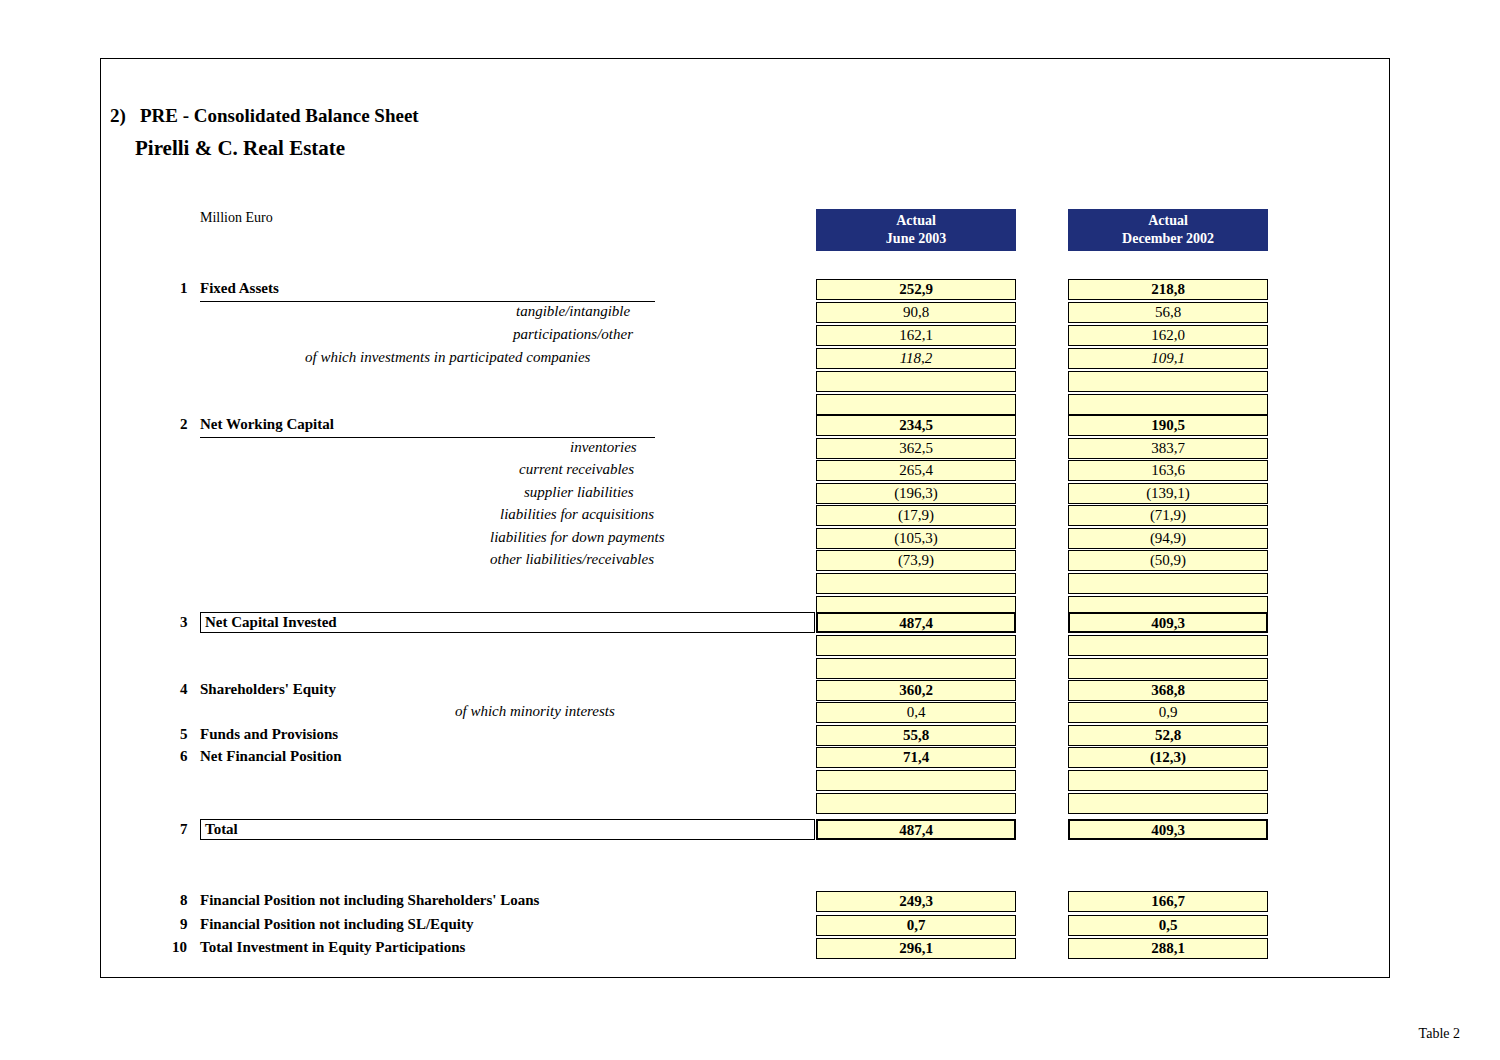2)
PRE - Consolidated Balance Sheet
Pirelli & C. Real Estate
Million Euro
Actual
June 2003
Actual
December 2002
1
Fixed Assets
252,9
218,8
tangible/intangible
90,8
56,8
participations/other
162,1
162,0
of which investments in participated companies
118,2
109,1
2
Net Working Capital
234,5
190,5
inventories
362,5
383,7
current receivables
265,4
163,6
supplier liabilities
(196,3)
(139,1)
liabilities for acquisitions
(17,9)
(71,9)
liabilities for down payments
(105,3)
(94,9)
other liabilities/receivables
(73,9)
(50,9)
3
Net Capital Invested
487,4
409,3
4
Shareholders' Equity
360,2
368,8
of which minority interests
0,4
0,9
5
Funds and Provisions
55,8
52,8
6
Net Financial Position
71,4
(12,3)
7
Total
487,4
409,3
8
Financial Position not including Shareholders' Loans
249,3
166,7
9
Financial Position not including SL/Equity
0,7
0,5
10
Total Investment in Equity Participations
296,1
288,1
Table 2